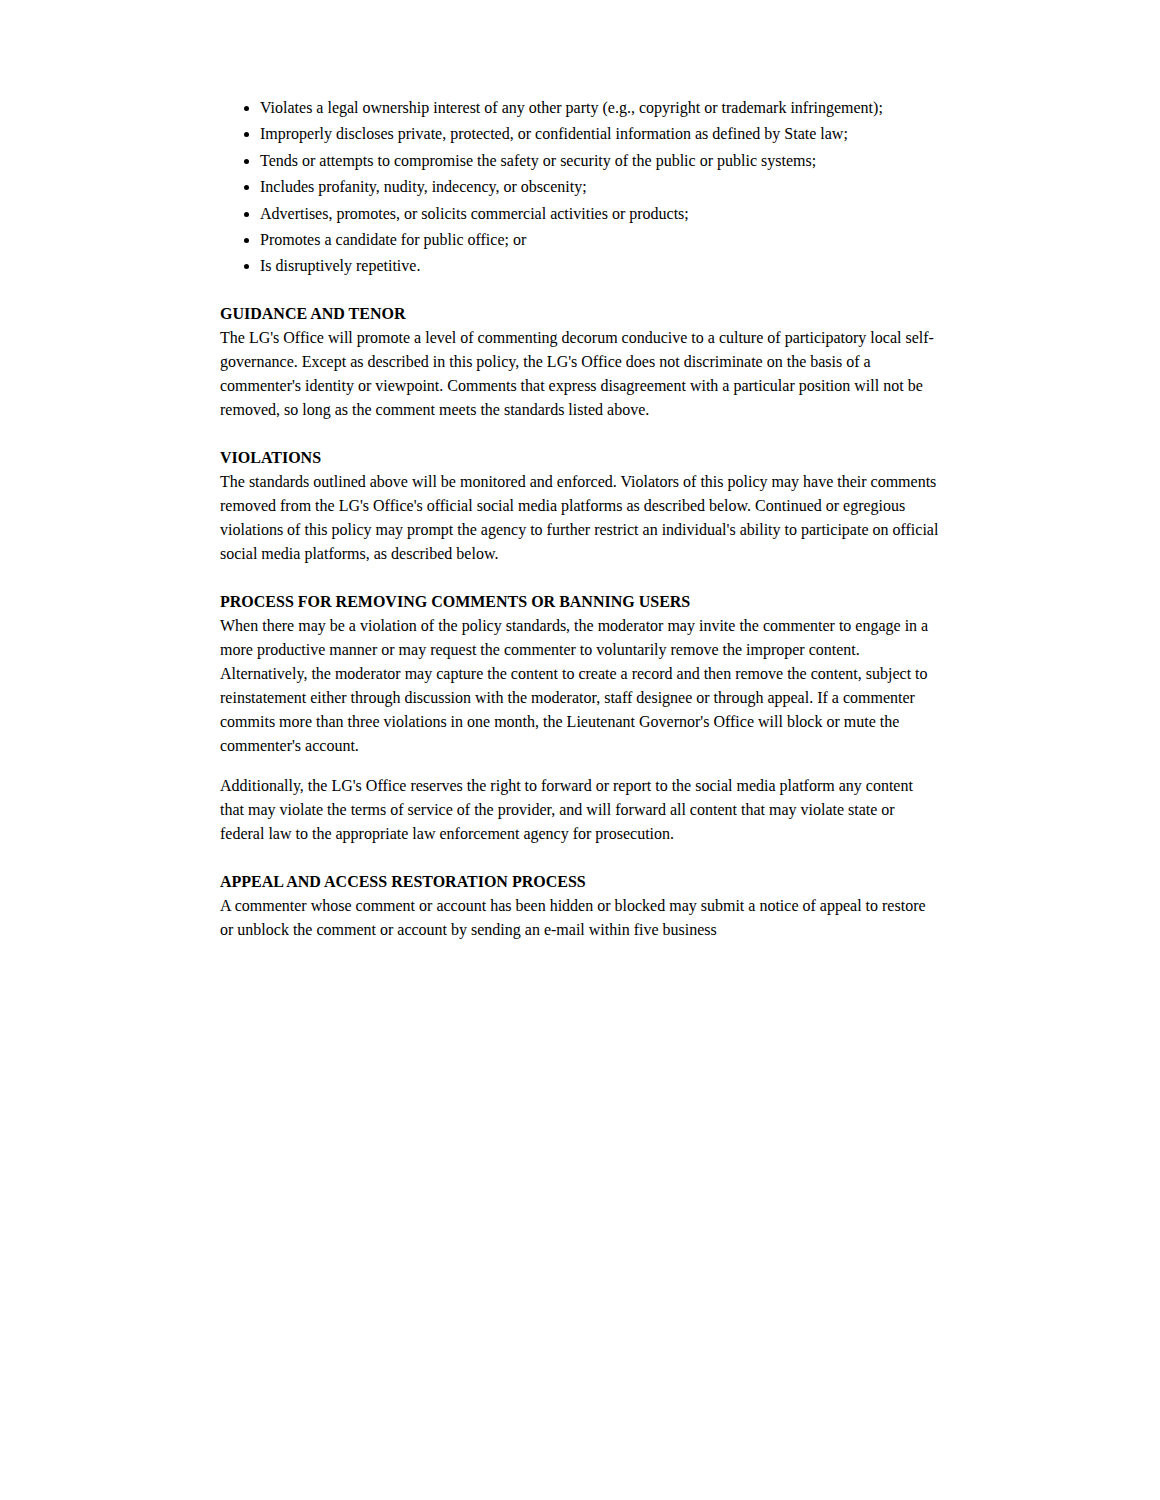Violates a legal ownership interest of any other party (e.g., copyright or trademark infringement);
Improperly discloses private, protected, or confidential information as defined by State law;
Tends or attempts to compromise the safety or security of the public or public systems;
Includes profanity, nudity, indecency, or obscenity;
Advertises, promotes, or solicits commercial activities or products;
Promotes a candidate for public office; or
Is disruptively repetitive.
Guidance and Tenor
The LG's Office will promote a level of commenting decorum conducive to a culture of participatory local self-governance. Except as described in this policy, the LG's Office does not discriminate on the basis of a commenter's identity or viewpoint. Comments that express disagreement with a particular position will not be removed, so long as the comment meets the standards listed above.
Violations
The standards outlined above will be monitored and enforced. Violators of this policy may have their comments removed from the LG's Office's official social media platforms as described below. Continued or egregious violations of this policy may prompt the agency to further restrict an individual's ability to participate on official social media platforms, as described below.
Process for Removing Comments or Banning Users
When there may be a violation of the policy standards, the moderator may invite the commenter to engage in a more productive manner or may request the commenter to voluntarily remove the improper content. Alternatively, the moderator may capture the content to create a record and then remove the content, subject to reinstatement either through discussion with the moderator, staff designee or through appeal. If a commenter commits more than three violations in one month, the Lieutenant Governor's Office will block or mute the commenter's account.
Additionally, the LG's Office reserves the right to forward or report to the social media platform any content that may violate the terms of service of the provider, and will forward all content that may violate state or federal law to the appropriate law enforcement agency for prosecution.
Appeal and Access Restoration Process
A commenter whose comment or account has been hidden or blocked may submit a notice of appeal to restore or unblock the comment or account by sending an e-mail within five business